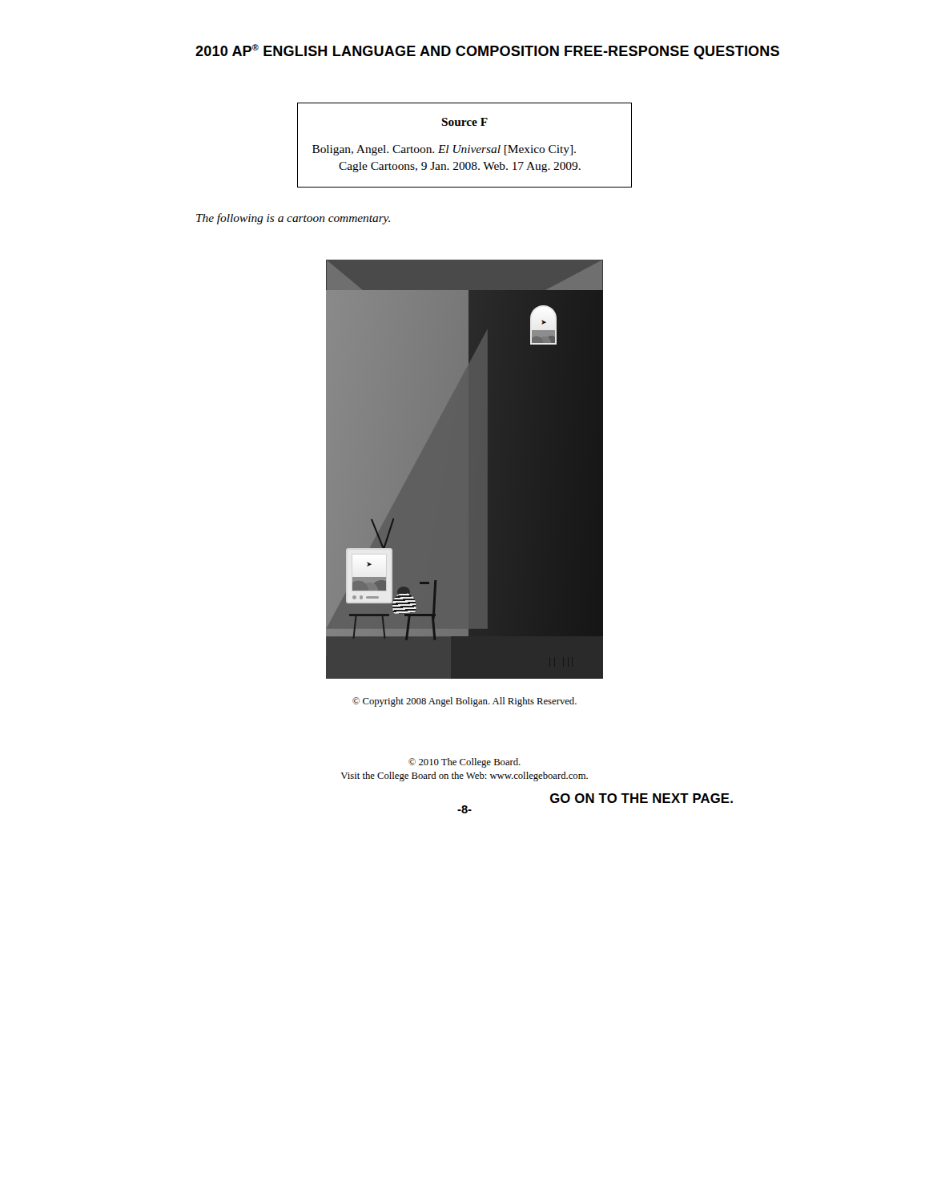2010 AP® ENGLISH LANGUAGE AND COMPOSITION FREE-RESPONSE QUESTIONS
Source F
Boligan, Angel. Cartoon. El Universal [Mexico City]. Cagle Cartoons, 9 Jan. 2008. Web. 17 Aug. 2009.
The following is a cartoon commentary.
➤
➤
© Copyright 2008 Angel Boligan. All Rights Reserved.
© 2010 The College Board.
Visit the College Board on the Web: www.collegeboard.com.
GO ON TO THE NEXT PAGE.
-8-